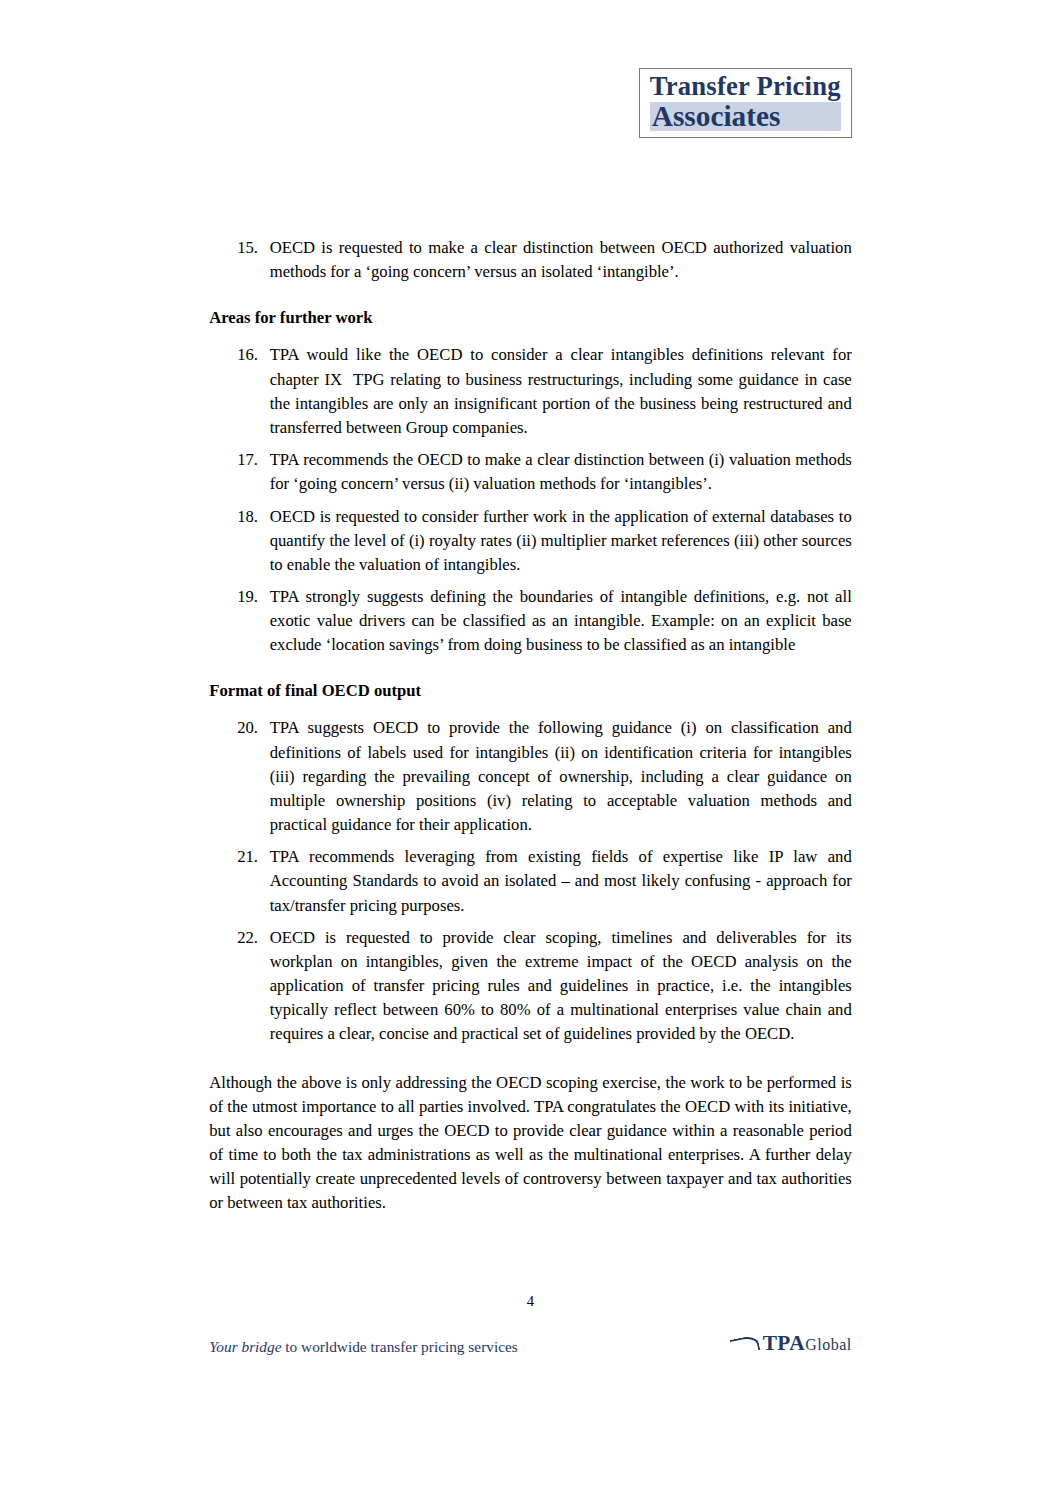Transfer Pricing Associates
OECD is requested to make a clear distinction between OECD authorized valuation methods for a ‘going concern’ versus an isolated ‘intangible’.
Areas for further work
TPA would like the OECD to consider a clear intangibles definitions relevant for chapter IX TPG relating to business restructurings, including some guidance in case the intangibles are only an insignificant portion of the business being restructured and transferred between Group companies.
TPA recommends the OECD to make a clear distinction between (i) valuation methods for ‘going concern’ versus (ii) valuation methods for ‘intangibles’.
OECD is requested to consider further work in the application of external databases to quantify the level of (i) royalty rates (ii) multiplier market references (iii) other sources to enable the valuation of intangibles.
TPA strongly suggests defining the boundaries of intangible definitions, e.g. not all exotic value drivers can be classified as an intangible. Example: on an explicit base exclude ‘location savings’ from doing business to be classified as an intangible
Format of final OECD output
TPA suggests OECD to provide the following guidance (i) on classification and definitions of labels used for intangibles (ii) on identification criteria for intangibles (iii) regarding the prevailing concept of ownership, including a clear guidance on multiple ownership positions (iv) relating to acceptable valuation methods and practical guidance for their application.
TPA recommends leveraging from existing fields of expertise like IP law and Accounting Standards to avoid an isolated – and most likely confusing - approach for tax/transfer pricing purposes.
OECD is requested to provide clear scoping, timelines and deliverables for its workplan on intangibles, given the extreme impact of the OECD analysis on the application of transfer pricing rules and guidelines in practice, i.e. the intangibles typically reflect between 60% to 80% of a multinational enterprises value chain and requires a clear, concise and practical set of guidelines provided by the OECD.
Although the above is only addressing the OECD scoping exercise, the work to be performed is of the utmost importance to all parties involved. TPA congratulates the OECD with its initiative, but also encourages and urges the OECD to provide clear guidance within a reasonable period of time to both the tax administrations as well as the multinational enterprises. A further delay will potentially create unprecedented levels of controversy between taxpayer and tax authorities or between tax authorities.
4
Your bridge to worldwide transfer pricing services
TPA Global